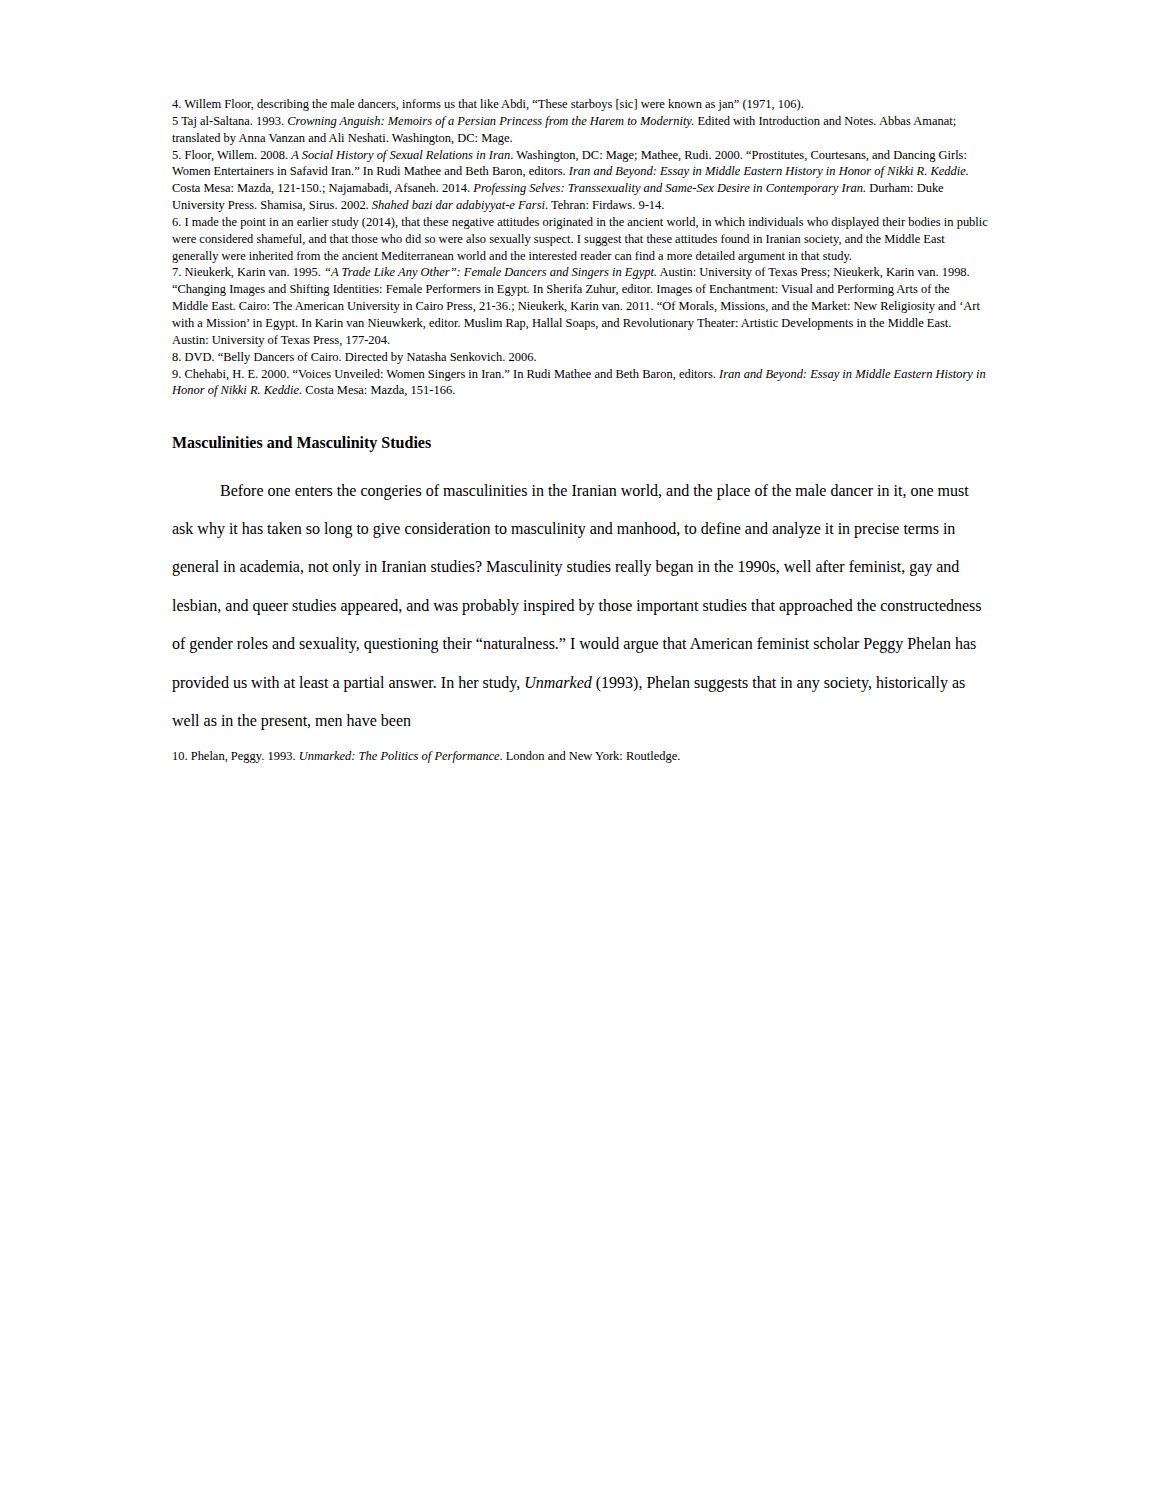4. Willem Floor, describing the male dancers, informs us that like Abdi, “These starboys [sic] were known as jan” (1971, 106).
5 Taj al-Saltana. 1993. Crowning Anguish: Memoirs of a Persian Princess from the Harem to Modernity. Edited with Introduction and Notes. Abbas Amanat; translated by Anna Vanzan and Ali Neshati. Washington, DC: Mage.
5. Floor, Willem. 2008. A Social History of Sexual Relations in Iran. Washington, DC: Mage; Mathee, Rudi. 2000. “Prostitutes, Courtesans, and Dancing Girls: Women Entertainers in Safavid Iran.” In Rudi Mathee and Beth Baron, editors. Iran and Beyond: Essay in Middle Eastern History in Honor of Nikki R. Keddie. Costa Mesa: Mazda, 121-150.; Najamabadi, Afsaneh. 2014. Professing Selves: Transsexuality and Same-Sex Desire in Contemporary Iran. Durham: Duke University Press. Shamisa, Sirus. 2002. Shahed bazi dar adabiyyat-e Farsi. Tehran: Firdaws. 9-14.
6. I made the point in an earlier study (2014), that these negative attitudes originated in the ancient world, in which individuals who displayed their bodies in public were considered shameful, and that those who did so were also sexually suspect. I suggest that these attitudes found in Iranian society, and the Middle East generally were inherited from the ancient Mediterranean world and the interested reader can find a more detailed argument in that study.
7. Nieukerk, Karin van. 1995. “A Trade Like Any Other”: Female Dancers and Singers in Egypt. Austin: University of Texas Press; Nieukerk, Karin van. 1998. “Changing Images and Shifting Identities: Female Performers in Egypt. In Sherifa Zuhur, editor. Images of Enchantment: Visual and Performing Arts of the Middle East. Cairo: The American University in Cairo Press, 21-36.; Nieukerk, Karin van. 2011. “Of Morals, Missions, and the Market: New Religiosity and ‘Art with a Mission’ in Egypt. In Karin van Nieuwkerk, editor. Muslim Rap, Hallal Soaps, and Revolutionary Theater: Artistic Developments in the Middle East. Austin: University of Texas Press, 177-204.
8. DVD. “Belly Dancers of Cairo. Directed by Natasha Senkovich. 2006.
9. Chehabi, H. E. 2000. “Voices Unveiled: Women Singers in Iran.” In Rudi Mathee and Beth Baron, editors. Iran and Beyond: Essay in Middle Eastern History in Honor of Nikki R. Keddie. Costa Mesa: Mazda, 151-166.
Masculinities and Masculinity Studies
Before one enters the congeries of masculinities in the Iranian world, and the place of the male dancer in it, one must ask why it has taken so long to give consideration to masculinity and manhood, to define and analyze it in precise terms in general in academia, not only in Iranian studies? Masculinity studies really began in the 1990s, well after feminist, gay and lesbian, and queer studies appeared, and was probably inspired by those important studies that approached the constructedness of gender roles and sexuality, questioning their “naturalness.” I would argue that American feminist scholar Peggy Phelan has provided us with at least a partial answer. In her study, Unmarked (1993), Phelan suggests that in any society, historically as well as in the present, men have been
10. Phelan, Peggy. 1993. Unmarked: The Politics of Performance. London and New York: Routledge.